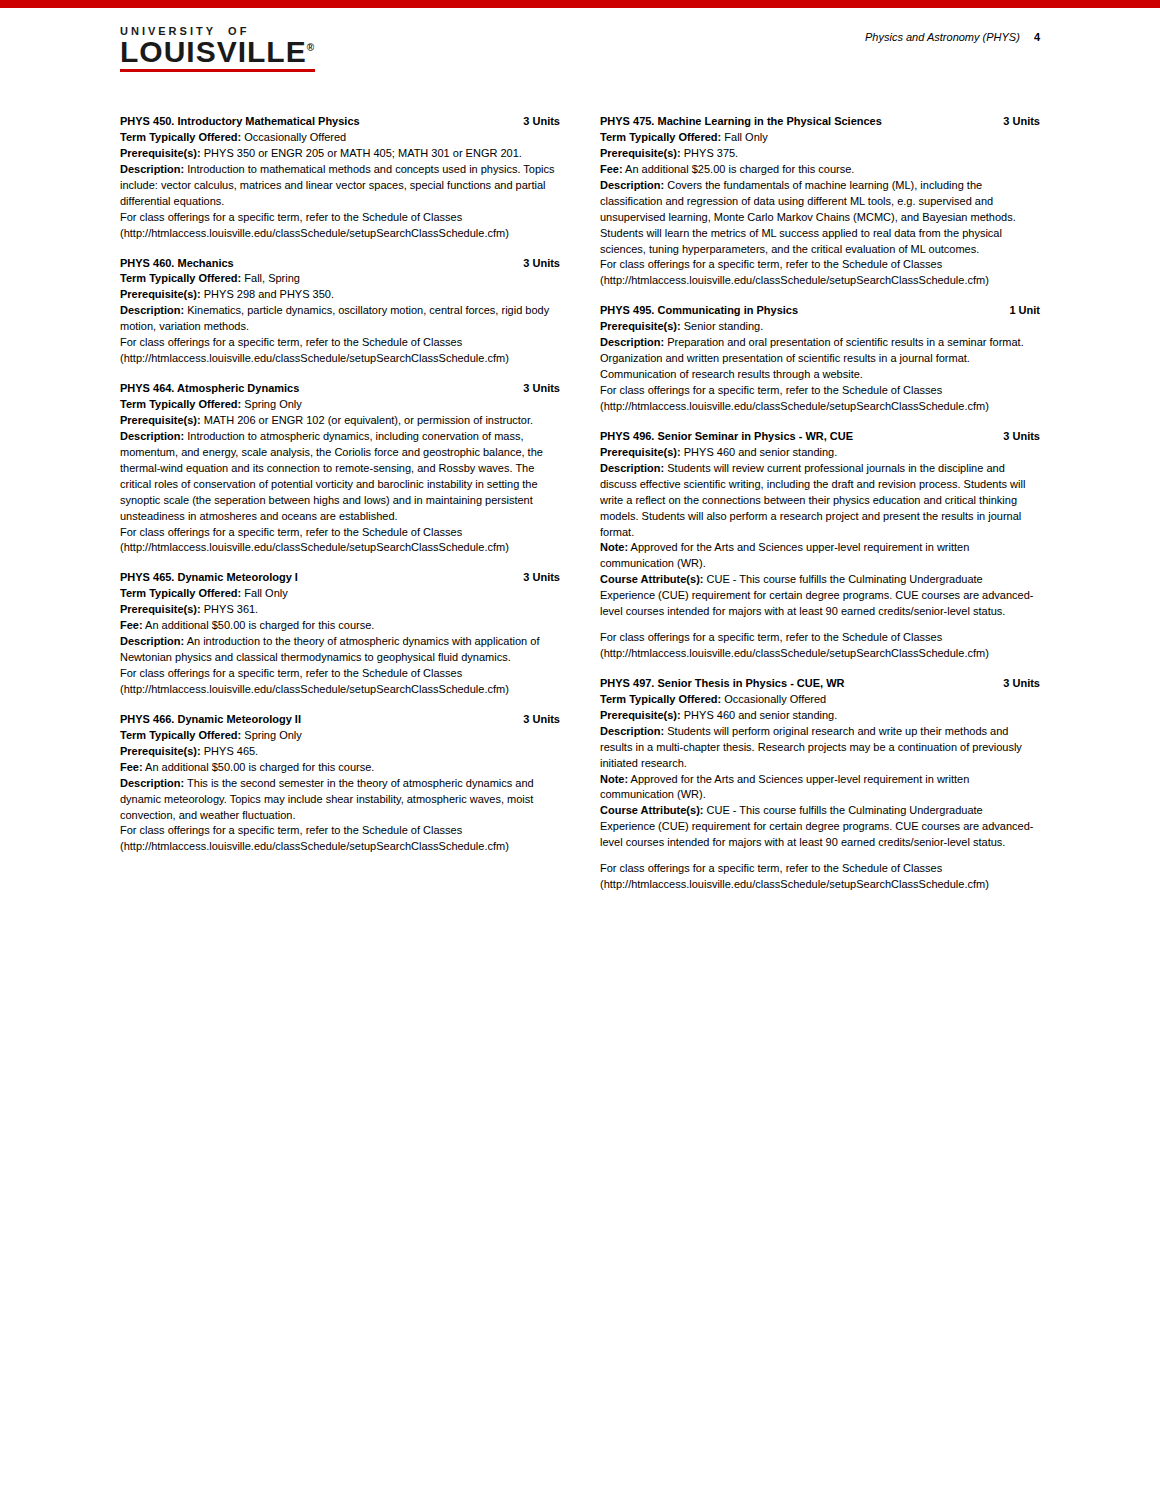UNIVERSITY OF
LOUISVILLE®
Physics and Astronomy (PHYS) 4
PHYS 450. Introductory Mathematical Physics 3 Units
Term Typically Offered: Occasionally Offered
Prerequisite(s): PHYS 350 or ENGR 205 or MATH 405; MATH 301 or ENGR 201.
Description: Introduction to mathematical methods and concepts used in physics. Topics include: vector calculus, matrices and linear vector spaces, special functions and partial differential equations.
For class offerings for a specific term, refer to the Schedule of Classes (http://htmlaccess.louisville.edu/classSchedule/setupSearchClassSchedule.cfm)
PHYS 460. Mechanics 3 Units
Term Typically Offered: Fall, Spring
Prerequisite(s): PHYS 298 and PHYS 350.
Description: Kinematics, particle dynamics, oscillatory motion, central forces, rigid body motion, variation methods.
For class offerings for a specific term, refer to the Schedule of Classes (http://htmlaccess.louisville.edu/classSchedule/setupSearchClassSchedule.cfm)
PHYS 464. Atmospheric Dynamics 3 Units
Term Typically Offered: Spring Only
Prerequisite(s): MATH 206 or ENGR 102 (or equivalent), or permission of instructor.
Description: Introduction to atmospheric dynamics, including conervation of mass, momentum, and energy, scale analysis, the Coriolis force and geostrophic balance, the thermal-wind equation and its connection to remote-sensing, and Rossby waves. The critical roles of conservation of potential vorticity and baroclinic instability in setting the synoptic scale (the seperation between highs and lows) and in maintaining persistent unsteadiness in atmosheres and oceans are established.
For class offerings for a specific term, refer to the Schedule of Classes (http://htmlaccess.louisville.edu/classSchedule/setupSearchClassSchedule.cfm)
PHYS 465. Dynamic Meteorology I 3 Units
Term Typically Offered: Fall Only
Prerequisite(s): PHYS 361.
Fee: An additional $50.00 is charged for this course.
Description: An introduction to the theory of atmospheric dynamics with application of Newtonian physics and classical thermodynamics to geophysical fluid dynamics.
For class offerings for a specific term, refer to the Schedule of Classes (http://htmlaccess.louisville.edu/classSchedule/setupSearchClassSchedule.cfm)
PHYS 466. Dynamic Meteorology II 3 Units
Term Typically Offered: Spring Only
Prerequisite(s): PHYS 465.
Fee: An additional $50.00 is charged for this course.
Description: This is the second semester in the theory of atmospheric dynamics and dynamic meteorology. Topics may include shear instability, atmospheric waves, moist convection, and weather fluctuation.
For class offerings for a specific term, refer to the Schedule of Classes (http://htmlaccess.louisville.edu/classSchedule/setupSearchClassSchedule.cfm)
PHYS 475. Machine Learning in the Physical Sciences 3 Units
Term Typically Offered: Fall Only
Prerequisite(s): PHYS 375.
Fee: An additional $25.00 is charged for this course.
Description: Covers the fundamentals of machine learning (ML), including the classification and regression of data using different ML tools, e.g. supervised and unsupervised learning, Monte Carlo Markov Chains (MCMC), and Bayesian methods. Students will learn the metrics of ML success applied to real data from the physical sciences, tuning hyperparameters, and the critical evaluation of ML outcomes.
For class offerings for a specific term, refer to the Schedule of Classes (http://htmlaccess.louisville.edu/classSchedule/setupSearchClassSchedule.cfm)
PHYS 495. Communicating in Physics 1 Unit
Prerequisite(s): Senior standing.
Description: Preparation and oral presentation of scientific results in a seminar format. Organization and written presentation of scientific results in a journal format. Communication of research results through a website.
For class offerings for a specific term, refer to the Schedule of Classes (http://htmlaccess.louisville.edu/classSchedule/setupSearchClassSchedule.cfm)
PHYS 496. Senior Seminar in Physics - WR, CUE 3 Units
Prerequisite(s): PHYS 460 and senior standing.
Description: Students will review current professional journals in the discipline and discuss effective scientific writing, including the draft and revision process. Students will write a reflect on the connections between their physics education and critical thinking models. Students will also perform a research project and present the results in journal format.
Note: Approved for the Arts and Sciences upper-level requirement in written communication (WR).
Course Attribute(s): CUE - This course fulfills the Culminating Undergraduate Experience (CUE) requirement for certain degree programs. CUE courses are advanced-level courses intended for majors with at least 90 earned credits/senior-level status.
For class offerings for a specific term, refer to the Schedule of Classes (http://htmlaccess.louisville.edu/classSchedule/setupSearchClassSchedule.cfm)
PHYS 497. Senior Thesis in Physics - CUE, WR 3 Units
Term Typically Offered: Occasionally Offered
Prerequisite(s): PHYS 460 and senior standing.
Description: Students will perform original research and write up their methods and results in a multi-chapter thesis. Research projects may be a continuation of previously initiated research.
Note: Approved for the Arts and Sciences upper-level requirement in written communication (WR).
Course Attribute(s): CUE - This course fulfills the Culminating Undergraduate Experience (CUE) requirement for certain degree programs. CUE courses are advanced-level courses intended for majors with at least 90 earned credits/senior-level status.
For class offerings for a specific term, refer to the Schedule of Classes (http://htmlaccess.louisville.edu/classSchedule/setupSearchClassSchedule.cfm)